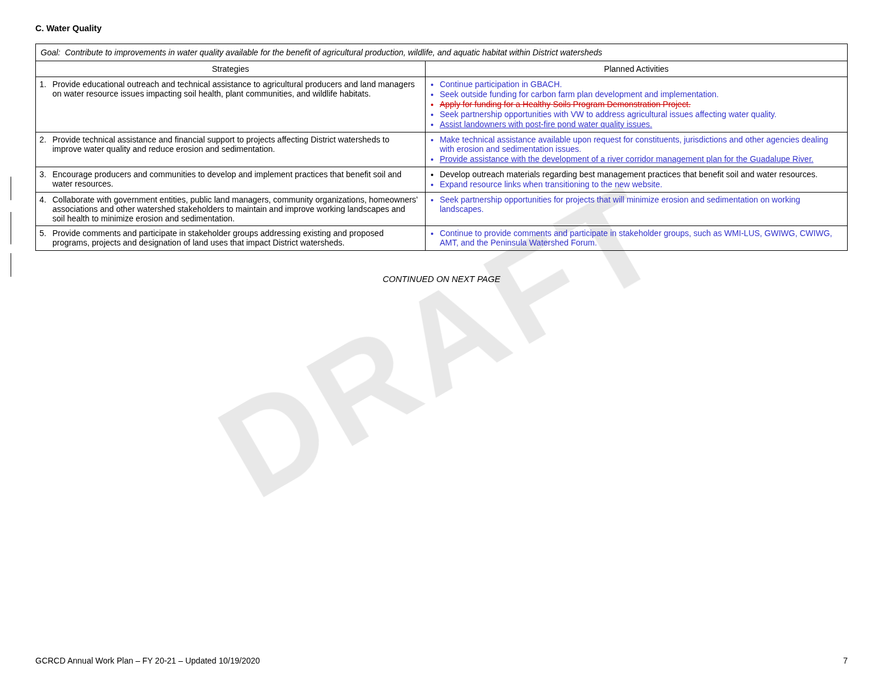DRAFT
C. Water Quality
| Goal: Contribute to improvements in water quality available for the benefit of agricultural production, wildlife, and aquatic habitat within District watersheds |
| Strategies | Planned Activities |
| 1. Provide educational outreach and technical assistance to agricultural producers and land managers on water resource issues impacting soil health, plant communities, and wildlife habitats. | Continue participation in GBACH. Seek outside funding for carbon farm plan development and implementation. Apply for funding for a Healthy Soils Program Demonstration Project. Seek partnership opportunities with VW to address agricultural issues affecting water quality. Assist landowners with post-fire pond water quality issues. |
| 2. Provide technical assistance and financial support to projects affecting District watersheds to improve water quality and reduce erosion and sedimentation. | Make technical assistance available upon request for constituents, jurisdictions and other agencies dealing with erosion and sedimentation issues. Provide assistance with the development of a river corridor management plan for the Guadalupe River. |
| 3. Encourage producers and communities to develop and implement practices that benefit soil and water resources. | Develop outreach materials regarding best management practices that benefit soil and water resources. Expand resource links when transitioning to the new website. |
| 4. Collaborate with government entities, public land managers, community organizations, homeowners’ associations and other watershed stakeholders to maintain and improve working landscapes and soil health to minimize erosion and sedimentation. | Seek partnership opportunities for projects that will minimize erosion and sedimentation on working landscapes. |
| 5. Provide comments and participate in stakeholder groups addressing existing and proposed programs, projects and designation of land uses that impact District watersheds. | Continue to provide comments and participate in stakeholder groups, such as WMI-LUS, GWIWG, CWIWG, AMT, and the Peninsula Watershed Forum. |
CONTINUED ON NEXT PAGE
GCRCD Annual Work Plan – FY 20-21 – Updated 10/19/2020 7